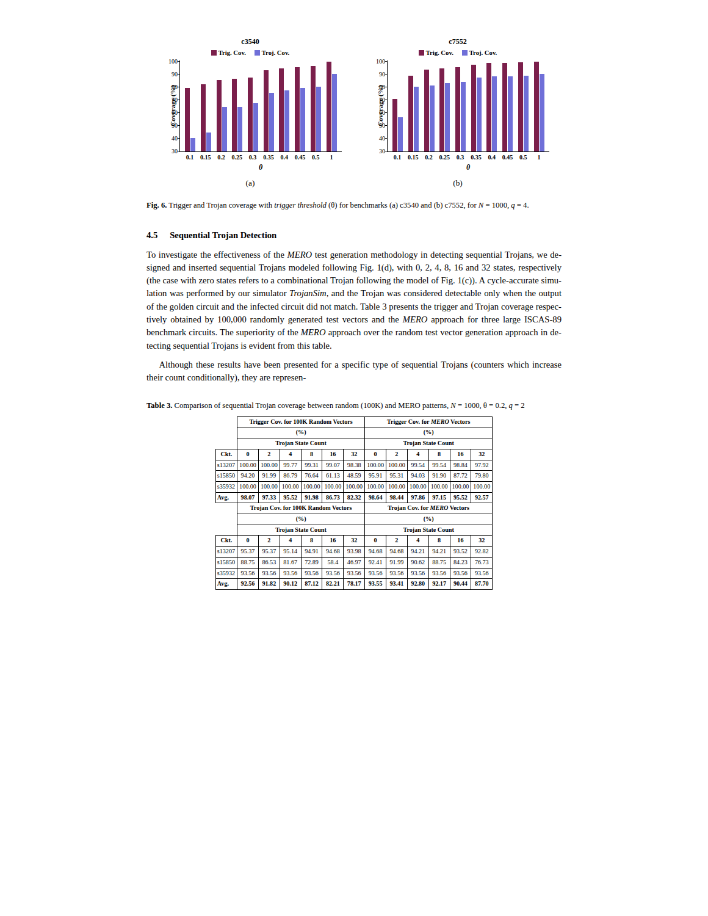c3540
Trig. Cov. Troj. Cov.
Coverage (%)
30
40
50
60
70
80
90
100
0.10.150.20.250.3 0.350.40.450.51
θ
c7552
Trig. Cov. Troj. Cov.
Coverage (%)
30
40
50
60
70
80
90
100
0.10.150.20.250.3 0.350.40.450.51
θ
(a)
(b)
Fig. 6. Trigger and Trojan coverage with trigger threshold (θ) for benchmarks (a) c3540 and (b) c7552, for N = 1000, q = 4.
4.5 Sequential Trojan Detection
To investigate the effectiveness of the MERO test generation methodology in detecting sequential Trojans, we designed and inserted sequential Trojans modeled following Fig. 1(d), with 0, 2, 4, 8, 16 and 32 states, respectively (the case with zero states refers to a combinational Trojan following the model of Fig. 1(c)). A cycle-accurate simulation was performed by our simulator TrojanSim, and the Trojan was considered detectable only when the output of the golden circuit and the infected circuit did not match. Table 3 presents the trigger and Trojan coverage respectively obtained by 100,000 randomly generated test vectors and the MERO approach for three large ISCAS-89 benchmark circuits. The superiority of the MERO approach over the random test vector generation approach in detecting sequential Trojans is evident from this table.
Although these results have been presented for a specific type of sequential Trojans (counters which increase their count conditionally), they are represen-
Table 3. Comparison of sequential Trojan coverage between random (100K) and MERO patterns, N = 1000, θ = 0.2, q = 2
| | Trigger Cov. for 100K Random Vectors | Trigger Cov. for MERO Vectors |
| (%) | (%) |
| Trojan State Count | Trojan State Count |
| Ckt. | 0 | 2 | 4 | 8 | 16 | 32 | 0 | 2 | 4 | 8 | 16 | 32 |
| s13207 | 100.00 | 100.00 | 99.77 | 99.31 | 99.07 | 98.38 | 100.00 | 100.00 | 99.54 | 99.54 | 98.84 | 97.92 |
| s15850 | 94.20 | 91.99 | 86.79 | 76.64 | 61.13 | 48.59 | 95.91 | 95.31 | 94.03 | 91.90 | 87.72 | 79.80 |
| s35932 | 100.00 | 100.00 | 100.00 | 100.00 | 100.00 | 100.00 | 100.00 | 100.00 | 100.00 | 100.00 | 100.00 | 100.00 |
| Avg. | 98.07 | 97.33 | 95.52 | 91.98 | 86.73 | 82.32 | 98.64 | 98.44 | 97.86 | 97.15 | 95.52 | 92.57 |
| | Trojan Cov. for 100K Random Vectors | Trojan Cov. for MERO Vectors |
| (%) | (%) |
| Trojan State Count | Trojan State Count |
| Ckt. | 0 | 2 | 4 | 8 | 16 | 32 | 0 | 2 | 4 | 8 | 16 | 32 |
| s13207 | 95.37 | 95.37 | 95.14 | 94.91 | 94.68 | 93.98 | 94.68 | 94.68 | 94.21 | 94.21 | 93.52 | 92.82 |
| s15850 | 88.75 | 86.53 | 81.67 | 72.89 | 58.4 | 46.97 | 92.41 | 91.99 | 90.62 | 88.75 | 84.23 | 76.73 |
| s35932 | 93.56 | 93.56 | 93.56 | 93.56 | 93.56 | 93.56 | 93.56 | 93.56 | 93.56 | 93.56 | 93.56 | 93.56 |
| Avg. | 92.56 | 91.82 | 90.12 | 87.12 | 82.21 | 78.17 | 93.55 | 93.41 | 92.80 | 92.17 | 90.44 | 87.70 |